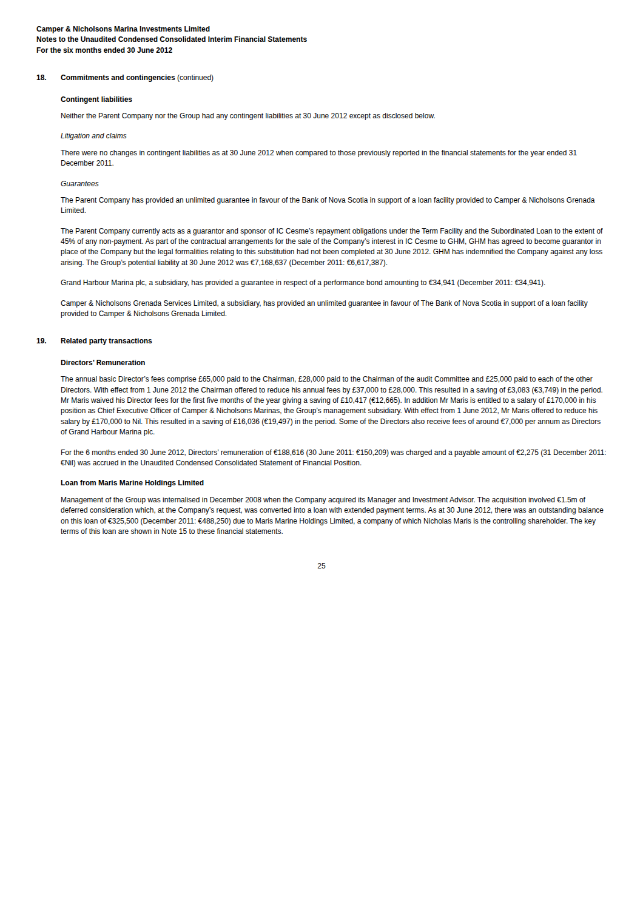Camper & Nicholsons Marina Investments Limited
Notes to the Unaudited Condensed Consolidated Interim Financial Statements
For the six months ended 30 June 2012
18.
Commitments and contingencies (continued)
Contingent liabilities
Neither the Parent Company nor the Group had any contingent liabilities at 30 June 2012 except as disclosed below.
Litigation and claims
There were no changes in contingent liabilities as at 30 June 2012 when compared to those previously reported in the financial statements for the year ended 31 December 2011.
Guarantees
The Parent Company has provided an unlimited guarantee in favour of the Bank of Nova Scotia in support of a loan facility provided to Camper & Nicholsons Grenada Limited.
The Parent Company currently acts as a guarantor and sponsor of IC Cesme’s repayment obligations under the Term Facility and the Subordinated Loan to the extent of 45% of any non-payment. As part of the contractual arrangements for the sale of the Company’s interest in IC Cesme to GHM, GHM has agreed to become guarantor in place of the Company but the legal formalities relating to this substitution had not been completed at 30 June 2012. GHM has indemnified the Company against any loss arising. The Group’s potential liability at 30 June 2012 was €7,168,637 (December 2011: €6,617,387).
Grand Harbour Marina plc, a subsidiary, has provided a guarantee in respect of a performance bond amounting to €34,941 (December 2011: €34,941).
Camper & Nicholsons Grenada Services Limited, a subsidiary, has provided an unlimited guarantee in favour of The Bank of Nova Scotia in support of a loan facility provided to Camper & Nicholsons Grenada Limited.
19.
Related party transactions
Directors’ Remuneration
The annual basic Director’s fees comprise £65,000 paid to the Chairman, £28,000 paid to the Chairman of the audit Committee and £25,000 paid to each of the other Directors. With effect from 1 June 2012 the Chairman offered to reduce his annual fees by £37,000 to £28,000. This resulted in a saving of £3,083 (€3,749) in the period. Mr Maris waived his Director fees for the first five months of the year giving a saving of £10,417 (€12,665). In addition Mr Maris is entitled to a salary of £170,000 in his position as Chief Executive Officer of Camper & Nicholsons Marinas, the Group’s management subsidiary. With effect from 1 June 2012, Mr Maris offered to reduce his salary by £170,000 to Nil. This resulted in a saving of £16,036 (€19,497) in the period. Some of the Directors also receive fees of around €7,000 per annum as Directors of Grand Harbour Marina plc.
For the 6 months ended 30 June 2012, Directors’ remuneration of €188,616 (30 June 2011: €150,209) was charged and a payable amount of €2,275 (31 December 2011: €Nil) was accrued in the Unaudited Condensed Consolidated Statement of Financial Position.
Loan from Maris Marine Holdings Limited
Management of the Group was internalised in December 2008 when the Company acquired its Manager and Investment Advisor. The acquisition involved €1.5m of deferred consideration which, at the Company’s request, was converted into a loan with extended payment terms. As at 30 June 2012, there was an outstanding balance on this loan of €325,500 (December 2011: €488,250) due to Maris Marine Holdings Limited, a company of which Nicholas Maris is the controlling shareholder. The key terms of this loan are shown in Note 15 to these financial statements.
25